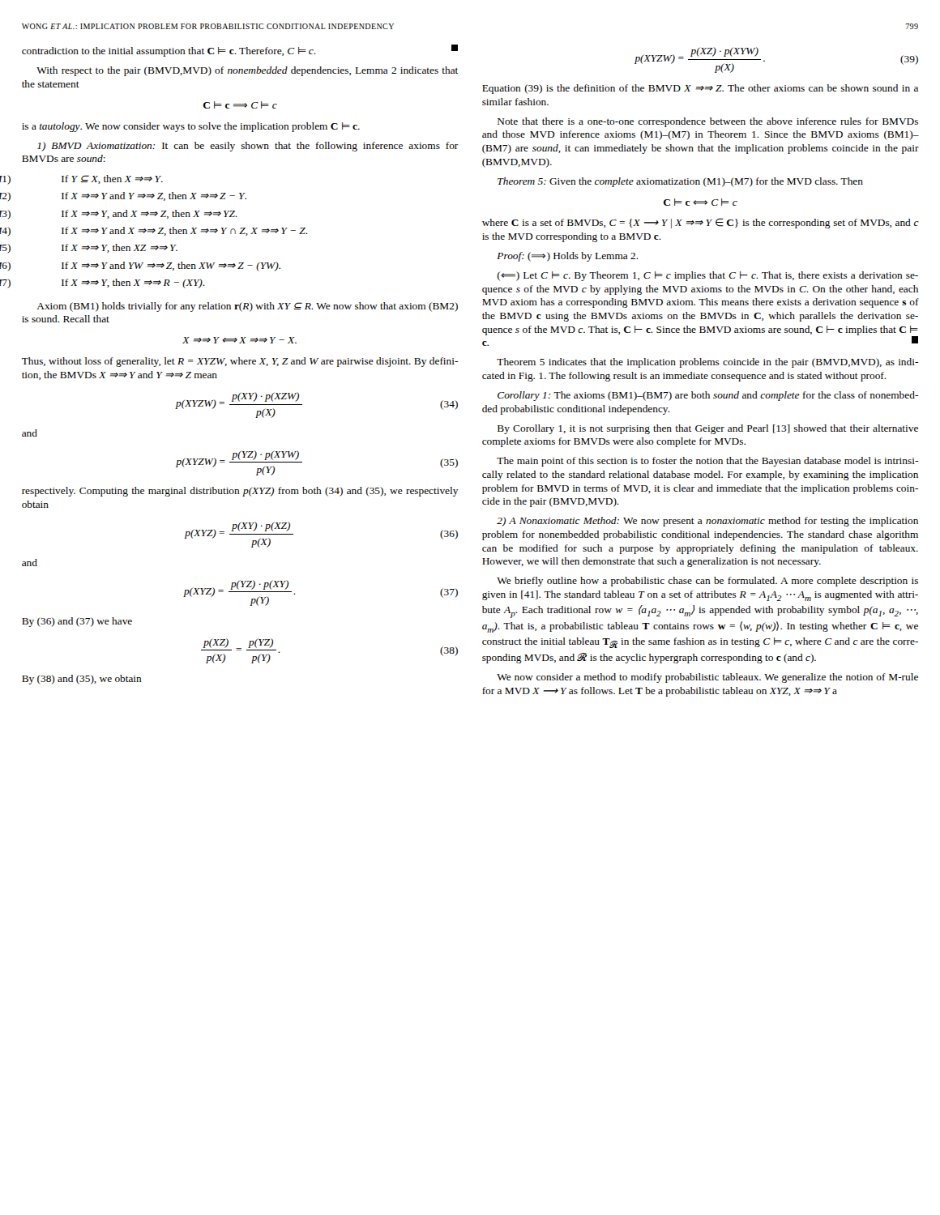WONG et al.: IMPLICATION PROBLEM FOR PROBABILISTIC CONDITIONAL INDEPENDENCY 799
contradiction to the initial assumption that C ⊨ c. Therefore, C ⊨ c.
With respect to the pair (BMVD,MVD) of nonembedded dependencies, Lemma 2 indicates that the statement
C ⊨ c ⟹ C ⊨ c
is a tautology. We now consider ways to solve the implication problem C ⊨ c.
1) BMVD Axiomatization: It can be easily shown that the following inference axioms for BMVDs are sound:
(BM1) If Y ⊆ X, then X ⇒⇒ Y.
(BM2) If X ⇒⇒ Y and Y ⇒⇒ Z, then X ⇒⇒ Z − Y.
(BM3) If X ⇒⇒ Y, and X ⇒⇒ Z, then X ⇒⇒ YZ.
(BM4) If X ⇒⇒ Y and X ⇒⇒ Z, then X ⇒⇒ Y ∩ Z, X ⇒⇒ Y − Z.
(BM5) If X ⇒⇒ Y, then XZ ⇒⇒ Y.
(BM6) If X ⇒⇒ Y and YW ⇒⇒ Z, then XW ⇒⇒ Z − (YW).
(BM7) If X ⇒⇒ Y, then X ⇒⇒ R − (XY).
Axiom (BM1) holds trivially for any relation r(R) with XY ⊆ R. We now show that axiom (BM2) is sound. Recall that
X ⇒⇒ Y ⟺ X ⇒⇒ Y − X.
Thus, without loss of generality, let R = XYZW, where X, Y, Z and W are pairwise disjoint. By definition, the BMVDs X ⇒⇒ Y and Y ⇒⇒ Z mean
p(XYZW) = p(XY) · p(XZW) p(X) (34)
and
p(XYZW) = p(YZ) · p(XYW) p(Y) (35)
respectively. Computing the marginal distribution p(XYZ) from both (34) and (35), we respectively obtain
p(XYZ) = p(XY) · p(XZ) p(X) (36)
and
p(XYZ) = p(YZ) · p(XY) p(Y). (37)
By (36) and (37) we have
p(XZ) p(X) = p(YZ) p(Y). (38)
By (38) and (35), we obtain
p(XYZW) = p(XZ) · p(XYW) p(X). (39)
Equation (39) is the definition of the BMVD X ⇒⇒ Z. The other axioms can be shown sound in a similar fashion.
Note that there is a one-to-one correspondence between the above inference rules for BMVDs and those MVD inference axioms (M1)–(M7) in Theorem 1. Since the BMVD axioms (BM1)–(BM7) are sound, it can immediately be shown that the implication problems coincide in the pair (BMVD,MVD).
Theorem 5: Given the complete axiomatization (M1)–(M7) for the MVD class. Then
C ⊨ c ⟺ C ⊨ c
where C is a set of BMVDs, C = {X ⟶ Y | X ⇒⇒ Y ∈ C} is the corresponding set of MVDs, and c is the MVD corresponding to a BMVD c.
Proof: (⟹) Holds by Lemma 2.
(⟸) Let C ⊨ c. By Theorem 1, C ⊨ c implies that C ⊢ c. That is, there exists a derivation sequence s of the MVD c by applying the MVD axioms to the MVDs in C. On the other hand, each MVD axiom has a corresponding BMVD axiom. This means there exists a derivation sequence s of the BMVD c using the BMVDs axioms on the BMVDs in C, which parallels the derivation sequence s of the MVD c. That is, C ⊢ c. Since the BMVD axioms are sound, C ⊢ c implies that C ⊨ c.
Theorem 5 indicates that the implication problems coincide in the pair (BMVD,MVD), as indicated in Fig. 1. The following result is an immediate consequence and is stated without proof.
Corollary 1: The axioms (BM1)–(BM7) are both sound and complete for the class of nonembedded probabilistic conditional independency.
By Corollary 1, it is not surprising then that Geiger and Pearl [13] showed that their alternative complete axioms for BMVDs were also complete for MVDs.
The main point of this section is to foster the notion that the Bayesian database model is intrinsically related to the standard relational database model. For example, by examining the implication problem for BMVD in terms of MVD, it is clear and immediate that the implication problems coincide in the pair (BMVD,MVD).
2) A Nonaxiomatic Method: We now present a nonaxiomatic method for testing the implication problem for nonembedded probabilistic conditional independencies. The standard chase algorithm can be modified for such a purpose by appropriately defining the manipulation of tableaux. However, we will then demonstrate that such a generalization is not necessary.
We briefly outline how a probabilistic chase can be formulated. A more complete description is given in [41]. The standard tableau T on a set of attributes R = A1A2 ⋯ Am is augmented with attribute Ap. Each traditional row w = ⟨a1a2 ⋯ am⟩ is appended with probability symbol p(a1, a2, ⋯, am). That is, a probabilistic tableau T contains rows w = ⟨w, p(w)⟩. In testing whether C ⊨ c, we construct the initial tableau T𝓡 in the same fashion as in testing C ⊨ c, where C and c are the corresponding MVDs, and 𝓡 is the acyclic hypergraph corresponding to c (and c).
We now consider a method to modify probabilistic tableaux. We generalize the notion of M-rule for a MVD X ⟶ Y as follows. Let T be a probabilistic tableau on XYZ, X ⇒⇒ Y a